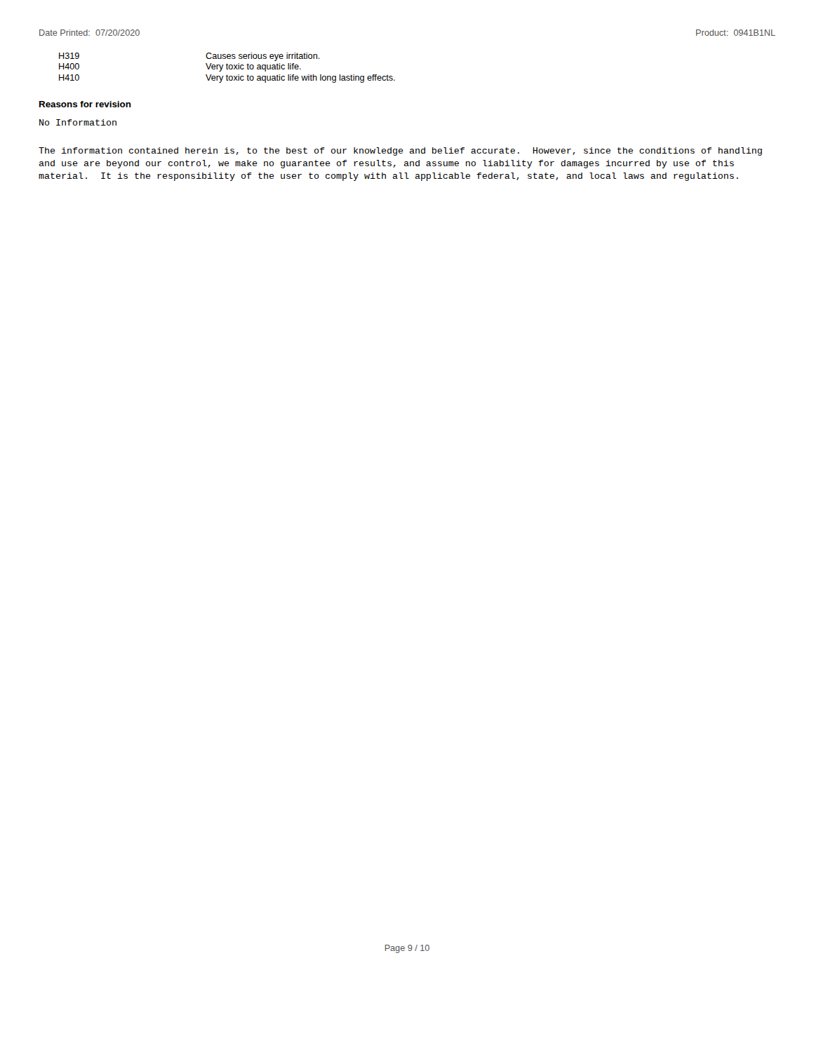Date Printed: 07/20/2020
Product: 0941B1NL
| H319 | Causes serious eye irritation. |
| H400 | Very toxic to aquatic life. |
| H410 | Very toxic to aquatic life with long lasting effects. |
Reasons for revision
No Information
The information contained herein is, to the best of our knowledge and belief accurate. However, since the conditions of handling and use are beyond our control, we make no guarantee of results, and assume no liability for damages incurred by use of this material. It is the responsibility of the user to comply with all applicable federal, state, and local laws and regulations.
Page 9 / 10